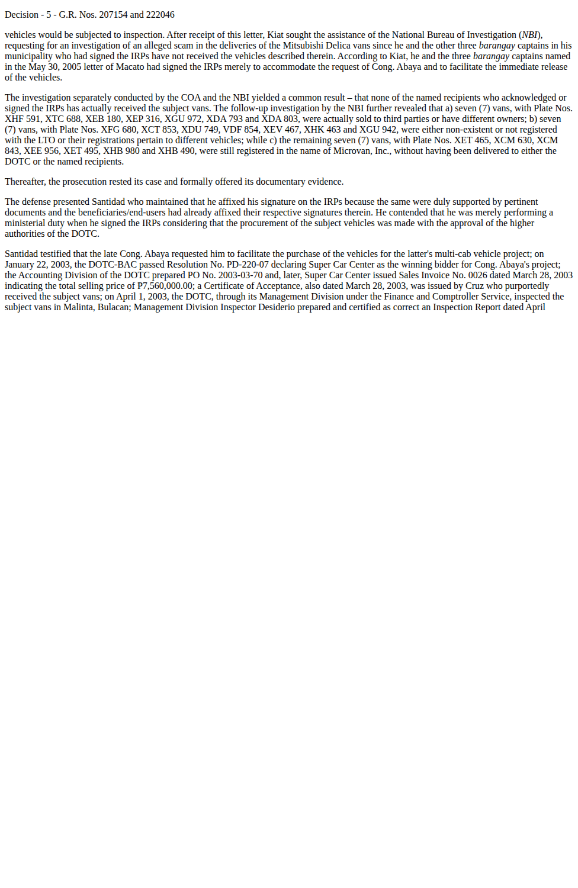Decision - 5 - G.R. Nos. 207154 and 222046
vehicles would be subjected to inspection. After receipt of this letter, Kiat sought the assistance of the National Bureau of Investigation (NBI), requesting for an investigation of an alleged scam in the deliveries of the Mitsubishi Delica vans since he and the other three barangay captains in his municipality who had signed the IRPs have not received the vehicles described therein. According to Kiat, he and the three barangay captains named in the May 30, 2005 letter of Macato had signed the IRPs merely to accommodate the request of Cong. Abaya and to facilitate the immediate release of the vehicles.
The investigation separately conducted by the COA and the NBI yielded a common result – that none of the named recipients who acknowledged or signed the IRPs has actually received the subject vans. The follow-up investigation by the NBI further revealed that a) seven (7) vans, with Plate Nos. XHF 591, XTC 688, XEB 180, XEP 316, XGU 972, XDA 793 and XDA 803, were actually sold to third parties or have different owners; b) seven (7) vans, with Plate Nos. XFG 680, XCT 853, XDU 749, VDF 854, XEV 467, XHK 463 and XGU 942, were either non-existent or not registered with the LTO or their registrations pertain to different vehicles; while c) the remaining seven (7) vans, with Plate Nos. XET 465, XCM 630, XCM 843, XEE 956, XET 495, XHB 980 and XHB 490, were still registered in the name of Microvan, Inc., without having been delivered to either the DOTC or the named recipients.
Thereafter, the prosecution rested its case and formally offered its documentary evidence.
The defense presented Santidad who maintained that he affixed his signature on the IRPs because the same were duly supported by pertinent documents and the beneficiaries/end-users had already affixed their respective signatures therein. He contended that he was merely performing a ministerial duty when he signed the IRPs considering that the procurement of the subject vehicles was made with the approval of the higher authorities of the DOTC.
Santidad testified that the late Cong. Abaya requested him to facilitate the purchase of the vehicles for the latter's multi-cab vehicle project; on January 22, 2003, the DOTC-BAC passed Resolution No. PD-220-07 declaring Super Car Center as the winning bidder for Cong. Abaya's project; the Accounting Division of the DOTC prepared PO No. 2003-03-70 and, later, Super Car Center issued Sales Invoice No. 0026 dated March 28, 2003 indicating the total selling price of ₱7,560,000.00; a Certificate of Acceptance, also dated March 28, 2003, was issued by Cruz who purportedly received the subject vans; on April 1, 2003, the DOTC, through its Management Division under the Finance and Comptroller Service, inspected the subject vans in Malinta, Bulacan; Management Division Inspector Desiderio prepared and certified as correct an Inspection Report dated April